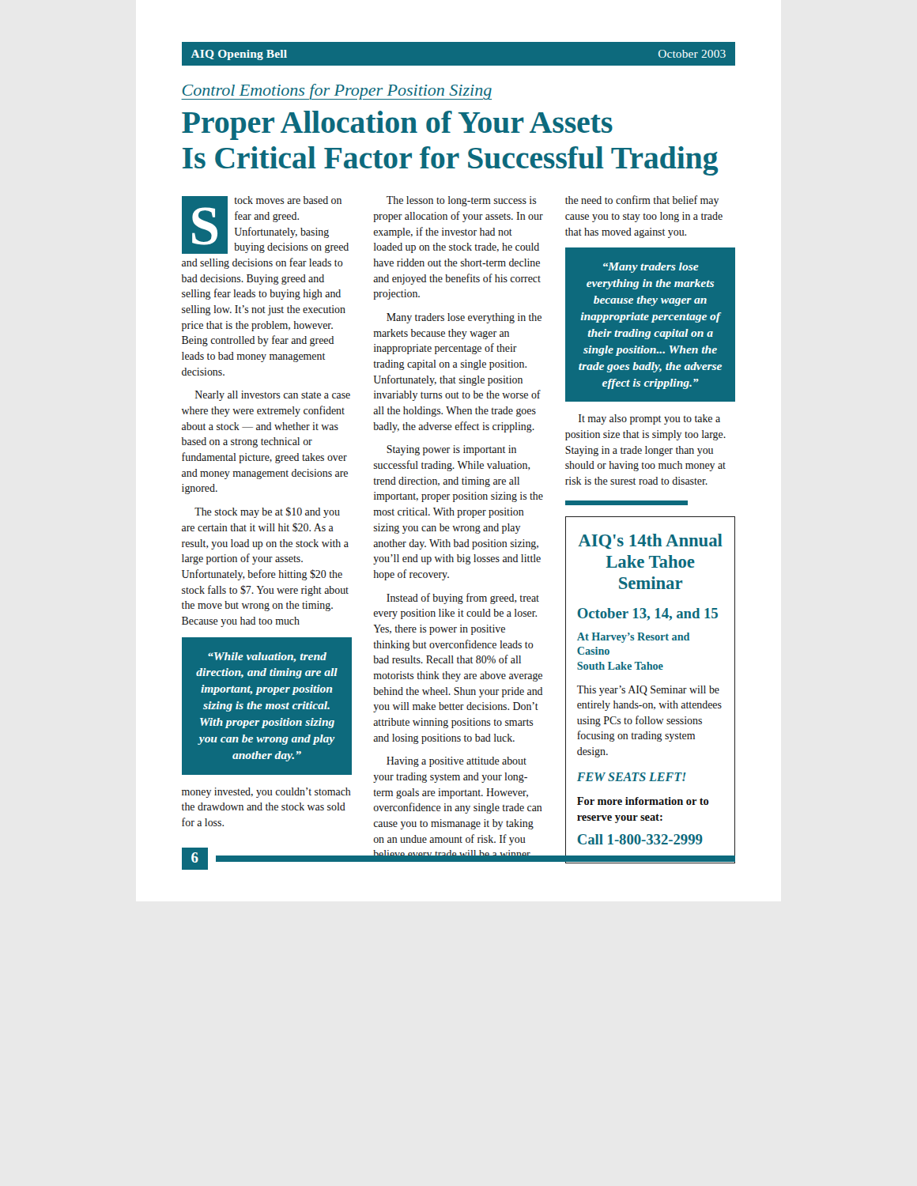AIQ Opening Bell
October 2003
Control Emotions for Proper Position Sizing
Proper Allocation of Your Assets
Is Critical Factor for Successful Trading
Stock moves are based on fear and greed. Unfortunately, basing buying decisions on greed and selling decisions on fear leads to bad decisions. Buying greed and selling fear leads to buying high and selling low. It’s not just the execution price that is the problem, however. Being controlled by fear and greed leads to bad money management decisions.
Nearly all investors can state a case where they were extremely confident about a stock — and whether it was based on a strong technical or fundamental picture, greed takes over and money management decisions are ignored.
The stock may be at $10 and you are certain that it will hit $20. As a result, you load up on the stock with a large portion of your assets. Unfortunately, before hitting $20 the stock falls to $7. You were right about the move but wrong on the timing. Because you had too much
“While valuation, trend direction, and timing are all important, proper position sizing is the most critical. With proper position sizing you can be wrong and play another day.”
money invested, you couldn’t stomach the drawdown and the stock was sold for a loss.
The lesson to long-term success is proper allocation of your assets. In our example, if the investor had not loaded up on the stock trade, he could have ridden out the short-term decline and enjoyed the benefits of his correct projection.
Many traders lose everything in the markets because they wager an inappropriate percentage of their trading capital on a single position. Unfortunately, that single position invariably turns out to be the worse of all the holdings. When the trade goes badly, the adverse effect is crippling.
Staying power is important in successful trading. While valuation, trend direction, and timing are all important, proper position sizing is the most critical. With proper position sizing you can be wrong and play another day. With bad position sizing, you’ll end up with big losses and little hope of recovery.
Instead of buying from greed, treat every position like it could be a loser. Yes, there is power in positive thinking but overconfidence leads to bad results. Recall that 80% of all motorists think they are above average behind the wheel. Shun your pride and you will make better decisions. Don’t attribute winning positions to smarts and losing positions to bad luck.
Having a positive attitude about your trading system and your long-term goals are important. However, overconfidence in any single trade can cause you to mismanage it by taking on an undue amount of risk. If you believe every trade will be a winner, the need to confirm that belief may cause you to stay too long in a trade that has moved against you.
“Many traders lose everything in the markets because they wager an inappropriate percentage of their trading capital on a single position... When the trade goes badly, the adverse effect is crippling.”
It may also prompt you to take a position size that is simply too large. Staying in a trade longer than you should or having too much money at risk is the surest road to disaster.
AIQ's 14th Annual
Lake Tahoe Seminar
October 13, 14, and 15
At Harvey’s Resort and Casino
South Lake Tahoe
This year’s AIQ Seminar will be entirely hands-on, with attendees using PCs to follow sessions focusing on trading system design.
FEW SEATS LEFT!
For more information or to reserve your seat:
Call 1-800-332-2999
6